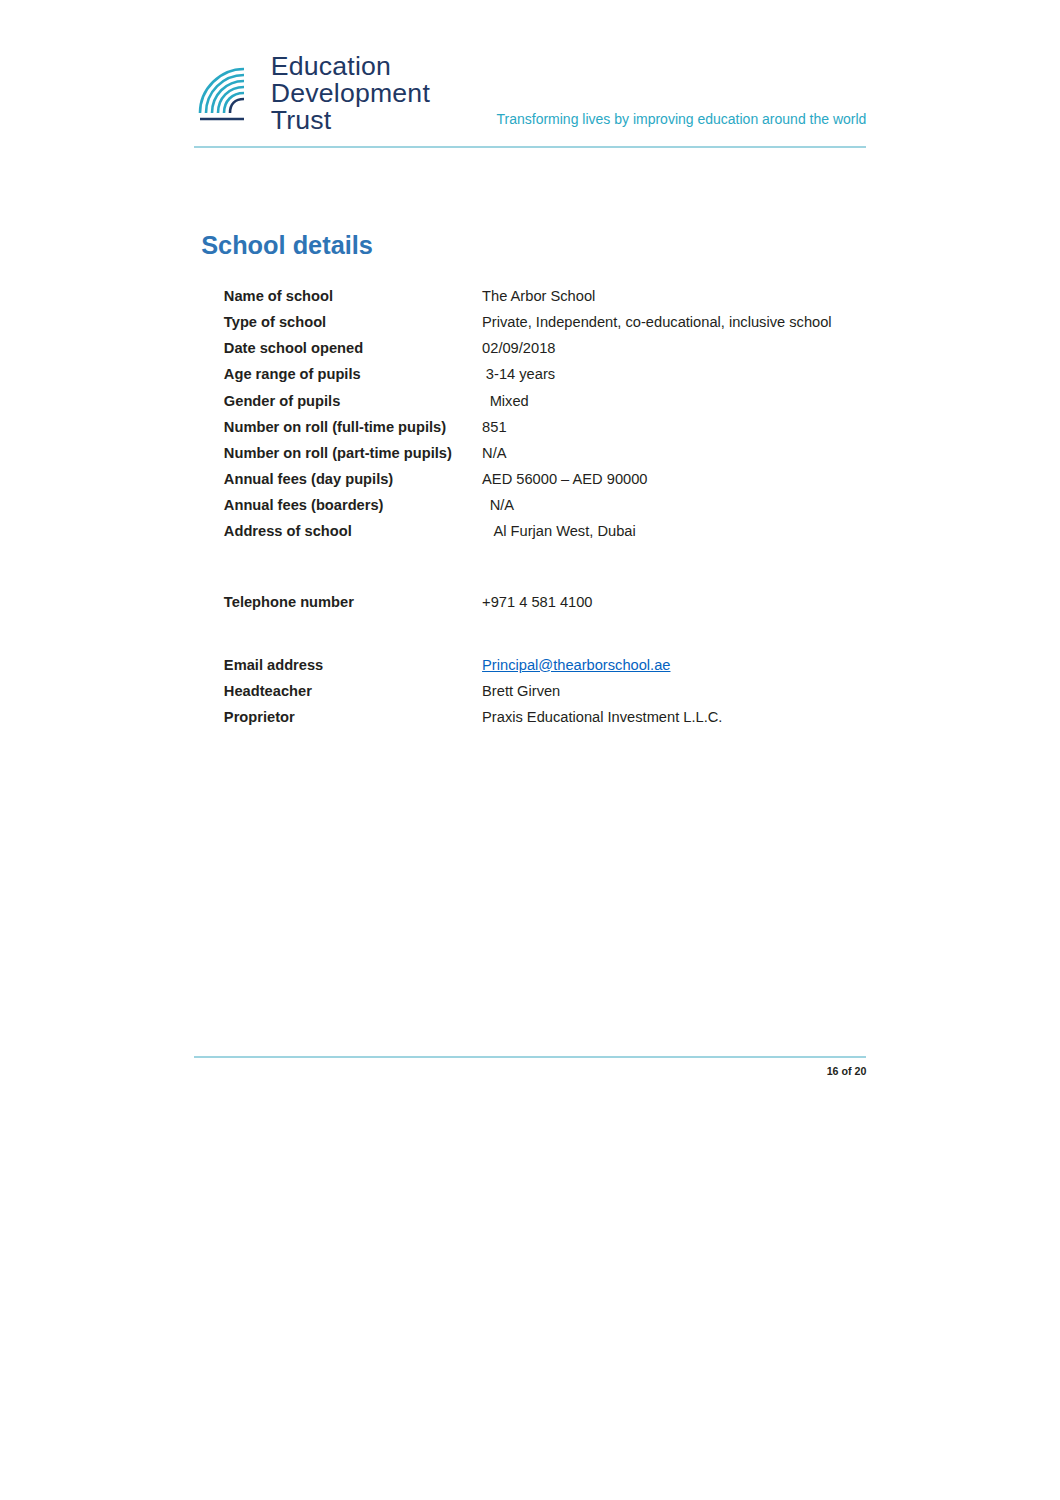Education Development Trust
Transforming lives by improving education around the world
School details
| Name of school | The Arbor School |
| Type of school | Private, Independent, co-educational, inclusive school |
| Date school opened | 02/09/2018 |
| Age range of pupils | 3-14 years |
| Gender of pupils | Mixed |
| Number on roll (full-time pupils) | 851 |
| Number on roll (part-time pupils) | N/A |
| Annual fees (day pupils) | AED 56000 – AED 90000 |
| Annual fees (boarders) | N/A |
| Address of school | Al Furjan West, Dubai |
| Telephone number | +971 4 581 4100 |
| Email address | Principal@thearborschool.ae |
| Headteacher | Brett Girven |
| Proprietor | Praxis Educational Investment L.L.C. |
16 of 20